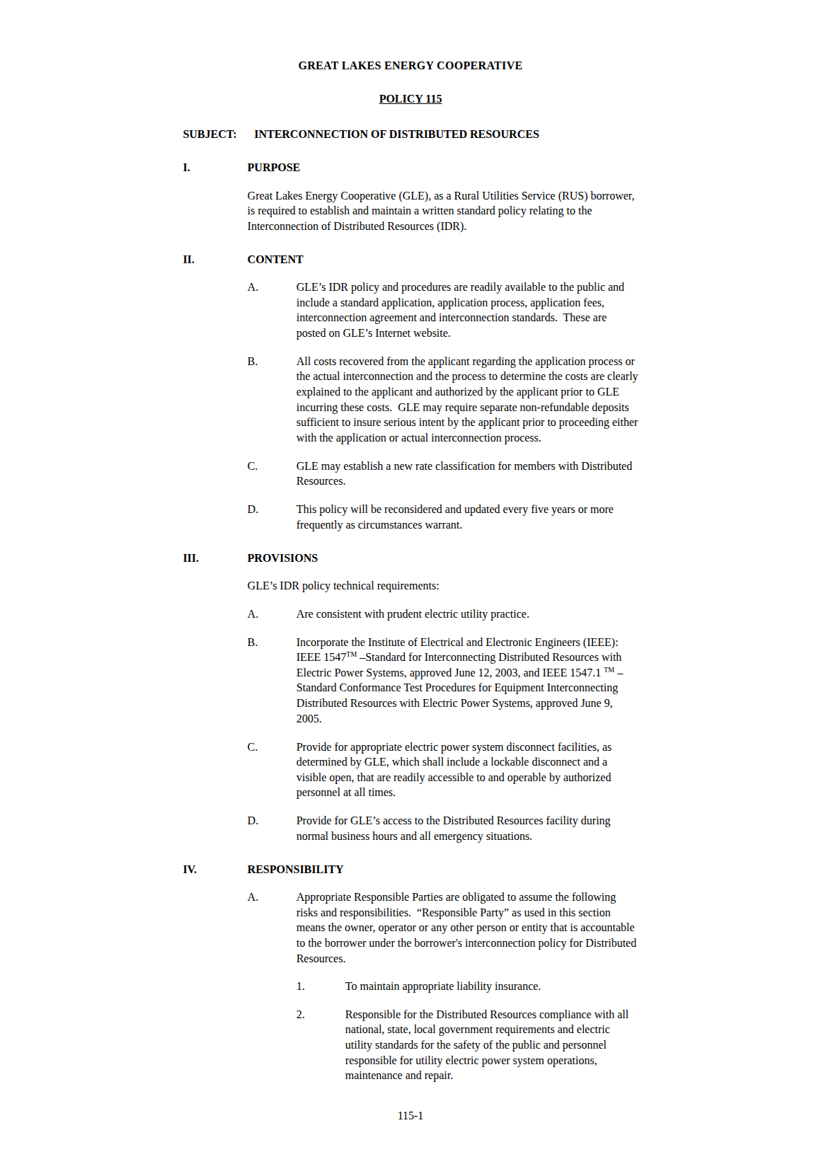GREAT LAKES ENERGY COOPERATIVE
POLICY 115
SUBJECT: INTERCONNECTION OF DISTRIBUTED RESOURCES
I. PURPOSE
Great Lakes Energy Cooperative (GLE), as a Rural Utilities Service (RUS) borrower, is required to establish and maintain a written standard policy relating to the Interconnection of Distributed Resources (IDR).
II. CONTENT
A. GLE’s IDR policy and procedures are readily available to the public and include a standard application, application process, application fees, interconnection agreement and interconnection standards. These are posted on GLE’s Internet website.
B. All costs recovered from the applicant regarding the application process or the actual interconnection and the process to determine the costs are clearly explained to the applicant and authorized by the applicant prior to GLE incurring these costs. GLE may require separate non-refundable deposits sufficient to insure serious intent by the applicant prior to proceeding either with the application or actual interconnection process.
C. GLE may establish a new rate classification for members with Distributed Resources.
D. This policy will be reconsidered and updated every five years or more frequently as circumstances warrant.
III. PROVISIONS
GLE’s IDR policy technical requirements:
A. Are consistent with prudent electric utility practice.
B. Incorporate the Institute of Electrical and Electronic Engineers (IEEE): IEEE 1547TM –Standard for Interconnecting Distributed Resources with Electric Power Systems, approved June 12, 2003, and IEEE 1547.1 TM –Standard Conformance Test Procedures for Equipment Interconnecting Distributed Resources with Electric Power Systems, approved June 9, 2005.
C. Provide for appropriate electric power system disconnect facilities, as determined by GLE, which shall include a lockable disconnect and a visible open, that are readily accessible to and operable by authorized personnel at all times.
D. Provide for GLE’s access to the Distributed Resources facility during normal business hours and all emergency situations.
IV. RESPONSIBILITY
A. Appropriate Responsible Parties are obligated to assume the following risks and responsibilities. “Responsible Party” as used in this section means the owner, operator or any other person or entity that is accountable to the borrower under the borrower's interconnection policy for Distributed Resources.
1. To maintain appropriate liability insurance.
2. Responsible for the Distributed Resources compliance with all national, state, local government requirements and electric utility standards for the safety of the public and personnel responsible for utility electric power system operations, maintenance and repair.
115-1